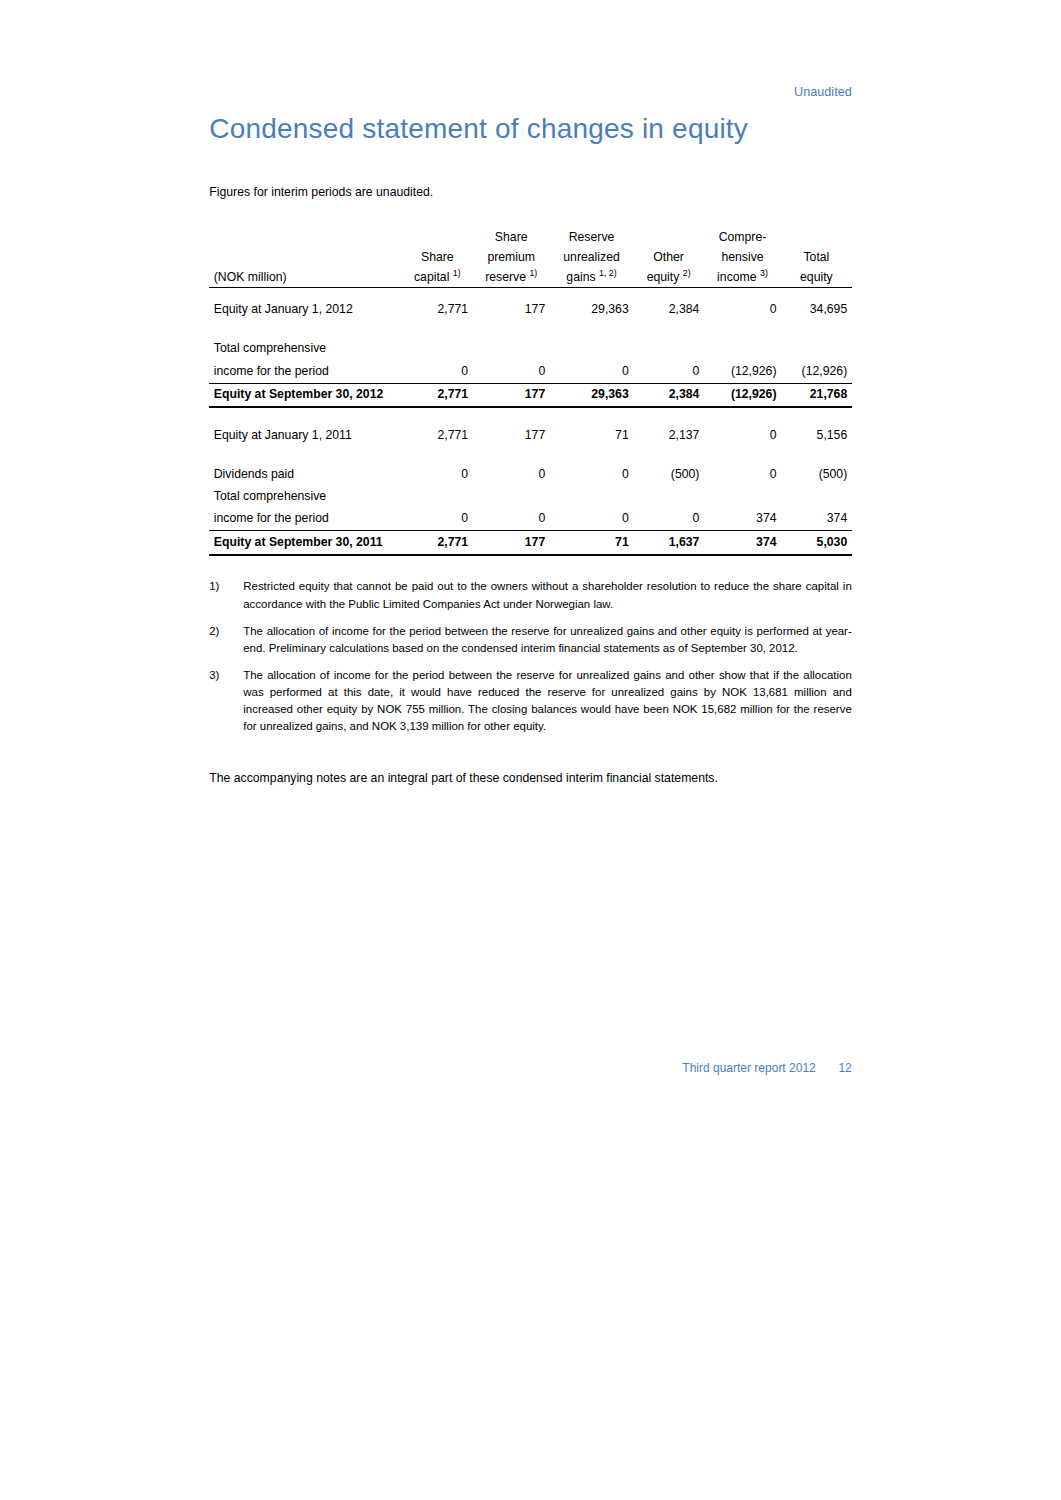Unaudited
Condensed statement of changes in equity
Figures for interim periods are unaudited.
| | | Share | Reserve | | Compre- | |
| --- | --- | --- | --- | --- | --- | --- |
| | Share | premium | unrealized | Other | hensive | Total |
| (NOK million) | capital 1) | reserve 1) | gains 1, 2) | equity 2) | income 3) | equity |
| Equity at January 1, 2012 | 2,771 | 177 | 29,363 | 2,384 | 0 | 34,695 |
| Total comprehensive | | | | | | |
| income for the period | 0 | 0 | 0 | 0 | (12,926) | (12,926) |
| Equity at September 30, 2012 | 2,771 | 177 | 29,363 | 2,384 | (12,926) | 21,768 |
| Equity at January 1, 2011 | 2,771 | 177 | 71 | 2,137 | 0 | 5,156 |
| Dividends paid | 0 | 0 | 0 | (500) | 0 | (500) |
| Total comprehensive | | | | | | |
| income for the period | 0 | 0 | 0 | 0 | 374 | 374 |
| Equity at September 30, 2011 | 2,771 | 177 | 71 | 1,637 | 374 | 5,030 |
1) Restricted equity that cannot be paid out to the owners without a shareholder resolution to reduce the share capital in accordance with the Public Limited Companies Act under Norwegian law.
2) The allocation of income for the period between the reserve for unrealized gains and other equity is performed at year-end. Preliminary calculations based on the condensed interim financial statements as of September 30, 2012.
3) The allocation of income for the period between the reserve for unrealized gains and other show that if the allocation was performed at this date, it would have reduced the reserve for unrealized gains by NOK 13,681 million and increased other equity by NOK 755 million. The closing balances would have been NOK 15,682 million for the reserve for unrealized gains, and NOK 3,139 million for other equity.
The accompanying notes are an integral part of these condensed interim financial statements.
Third quarter report 201212